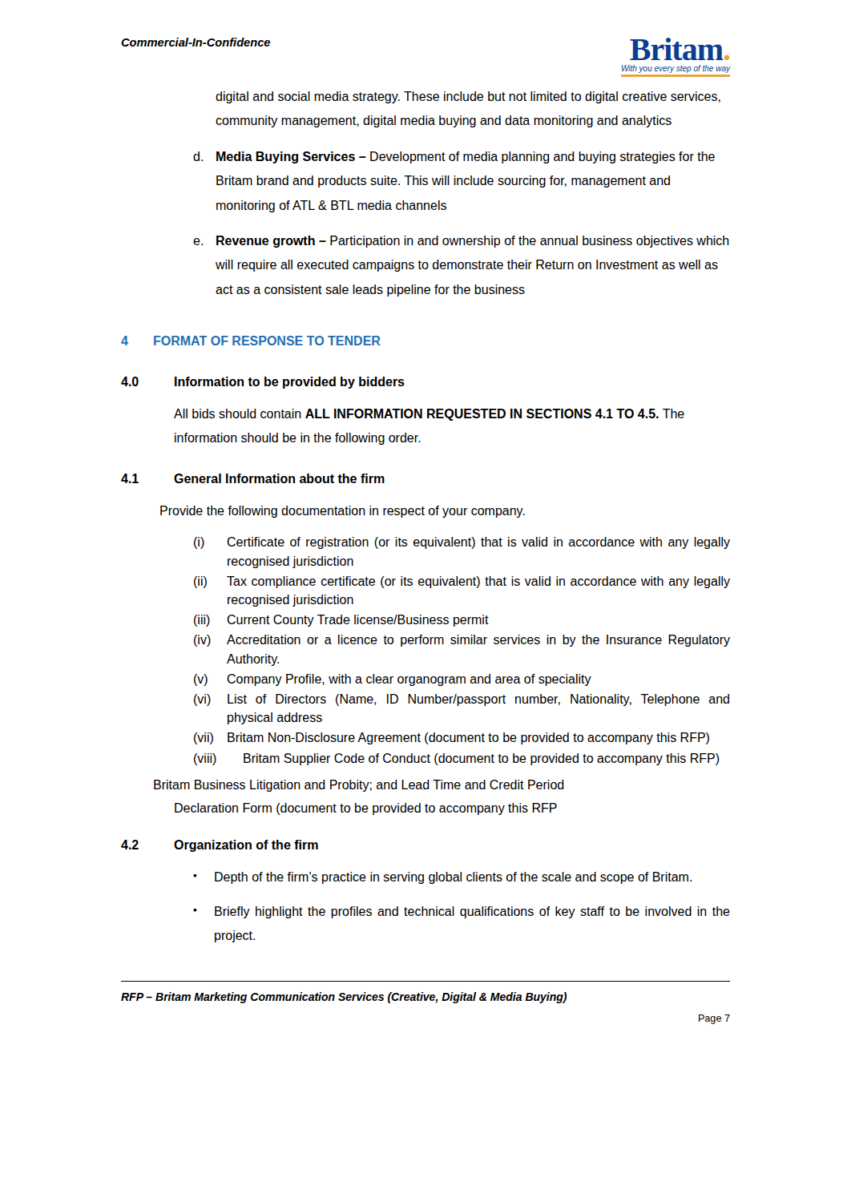Commercial-In-Confidence
Britam.
With you every step of the way
digital and social media strategy. These include but not limited to digital creative services, community management, digital media buying and data monitoring and analytics
d. Media Buying Services – Development of media planning and buying strategies for the Britam brand and products suite. This will include sourcing for, management and monitoring of ATL & BTL media channels
e. Revenue growth – Participation in and ownership of the annual business objectives which will require all executed campaigns to demonstrate their Return on Investment as well as act as a consistent sale leads pipeline for the business
4 FORMAT OF RESPONSE TO TENDER
4.0 Information to be provided by bidders
All bids should contain ALL INFORMATION REQUESTED IN SECTIONS 4.1 TO 4.5. The information should be in the following order.
4.1 General Information about the firm
Provide the following documentation in respect of your company.
(i) Certificate of registration (or its equivalent) that is valid in accordance with any legally recognised jurisdiction
(ii) Tax compliance certificate (or its equivalent) that is valid in accordance with any legally recognised jurisdiction
(iii) Current County Trade license/Business permit
(iv) Accreditation or a licence to perform similar services in by the Insurance Regulatory Authority.
(v) Company Profile, with a clear organogram and area of speciality
(vi) List of Directors (Name, ID Number/passport number, Nationality, Telephone and physical address
(vii) Britam Non-Disclosure Agreement (document to be provided to accompany this RFP)
(viii) Britam Supplier Code of Conduct (document to be provided to accompany this RFP)
Britam Business Litigation and Probity; and Lead Time and Credit Period
Declaration Form (document to be provided to accompany this RFP
4.2 Organization of the firm
▪ Depth of the firm’s practice in serving global clients of the scale and scope of Britam.
▪ Briefly highlight the profiles and technical qualifications of key staff to be involved in the project.
RFP – Britam Marketing Communication Services (Creative, Digital & Media Buying)
Page 7